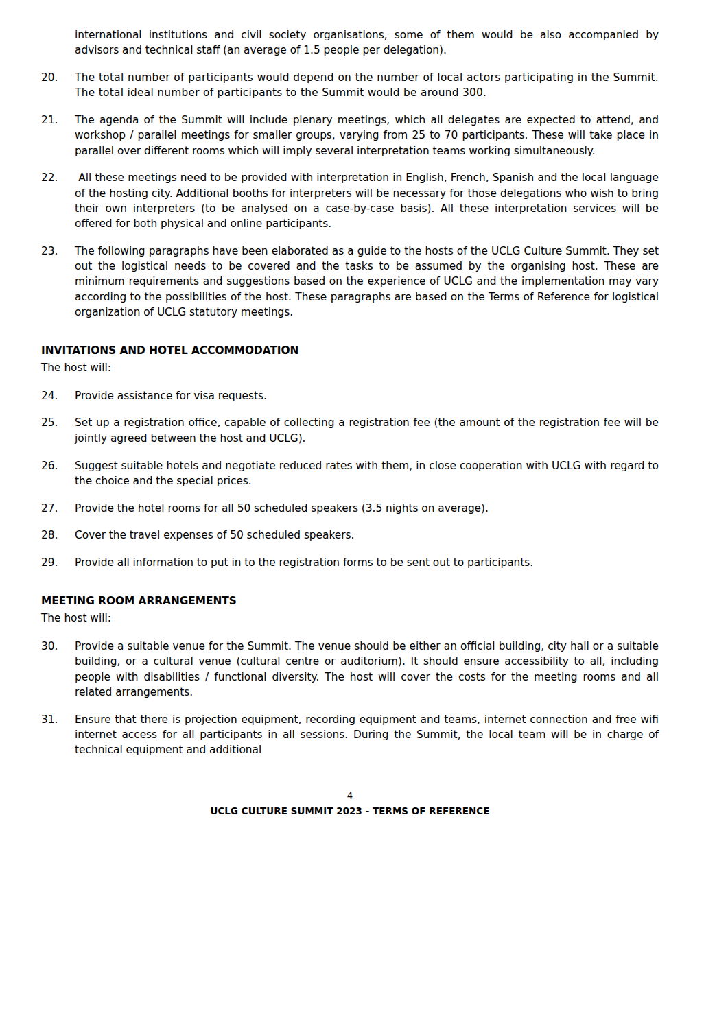international institutions and civil society organisations, some of them would be also accompanied by advisors and technical staff (an average of 1.5 people per delegation).
20. The total number of participants would depend on the number of local actors participating in the Summit. The total ideal number of participants to the Summit would be around 300.
21. The agenda of the Summit will include plenary meetings, which all delegates are expected to attend, and workshop / parallel meetings for smaller groups, varying from 25 to 70 participants. These will take place in parallel over different rooms which will imply several interpretation teams working simultaneously.
22. All these meetings need to be provided with interpretation in English, French, Spanish and the local language of the hosting city. Additional booths for interpreters will be necessary for those delegations who wish to bring their own interpreters (to be analysed on a case-by-case basis). All these interpretation services will be offered for both physical and online participants.
23. The following paragraphs have been elaborated as a guide to the hosts of the UCLG Culture Summit. They set out the logistical needs to be covered and the tasks to be assumed by the organising host. These are minimum requirements and suggestions based on the experience of UCLG and the implementation may vary according to the possibilities of the host. These paragraphs are based on the Terms of Reference for logistical organization of UCLG statutory meetings.
INVITATIONS AND HOTEL ACCOMMODATION
The host will:
24. Provide assistance for visa requests.
25. Set up a registration office, capable of collecting a registration fee (the amount of the registration fee will be jointly agreed between the host and UCLG).
26. Suggest suitable hotels and negotiate reduced rates with them, in close cooperation with UCLG with regard to the choice and the special prices.
27. Provide the hotel rooms for all 50 scheduled speakers (3.5 nights on average).
28. Cover the travel expenses of 50 scheduled speakers.
29. Provide all information to put in to the registration forms to be sent out to participants.
MEETING ROOM ARRANGEMENTS
The host will:
30. Provide a suitable venue for the Summit. The venue should be either an official building, city hall or a suitable building, or a cultural venue (cultural centre or auditorium). It should ensure accessibility to all, including people with disabilities / functional diversity. The host will cover the costs for the meeting rooms and all related arrangements.
31. Ensure that there is projection equipment, recording equipment and teams, internet connection and free wifi internet access for all participants in all sessions. During the Summit, the local team will be in charge of technical equipment and additional
4 UCLG CULTURE SUMMIT 2023 - TERMS OF REFERENCE